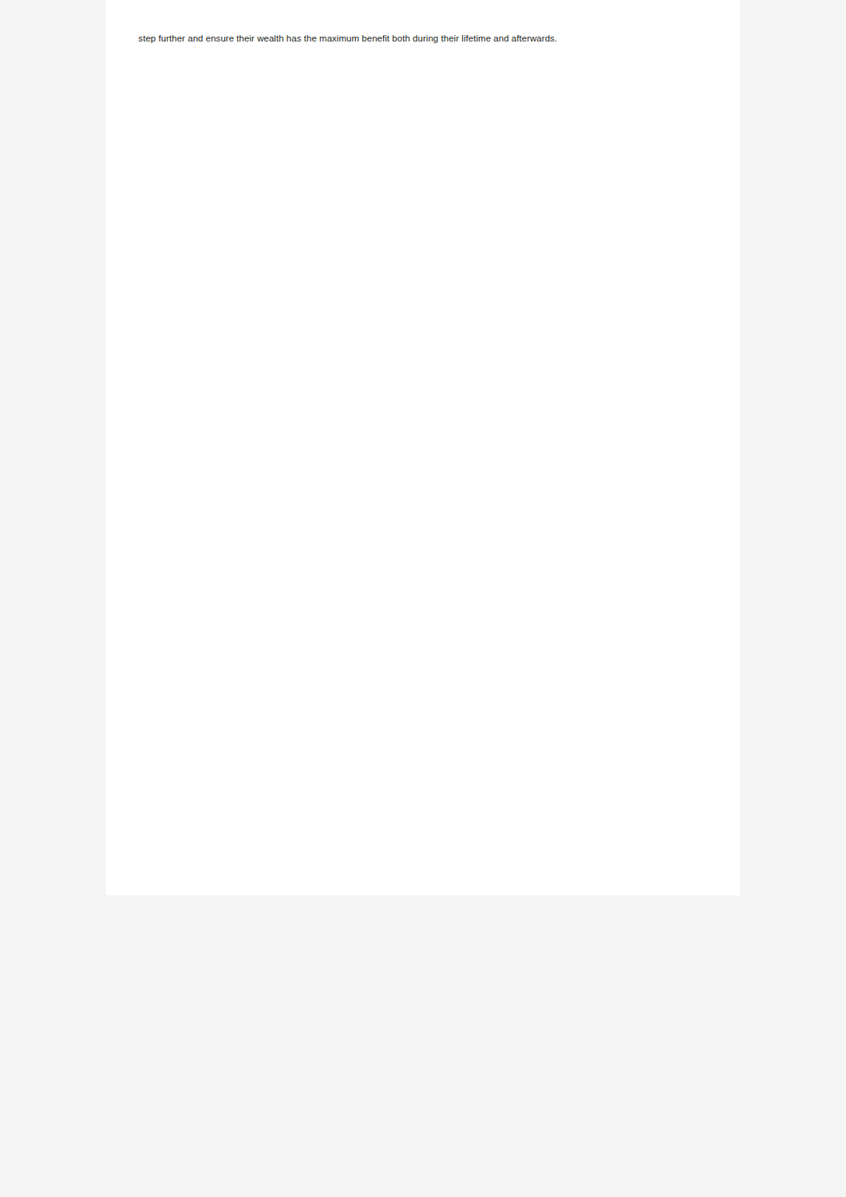step further and ensure their wealth has the maximum benefit both during their lifetime and afterwards.